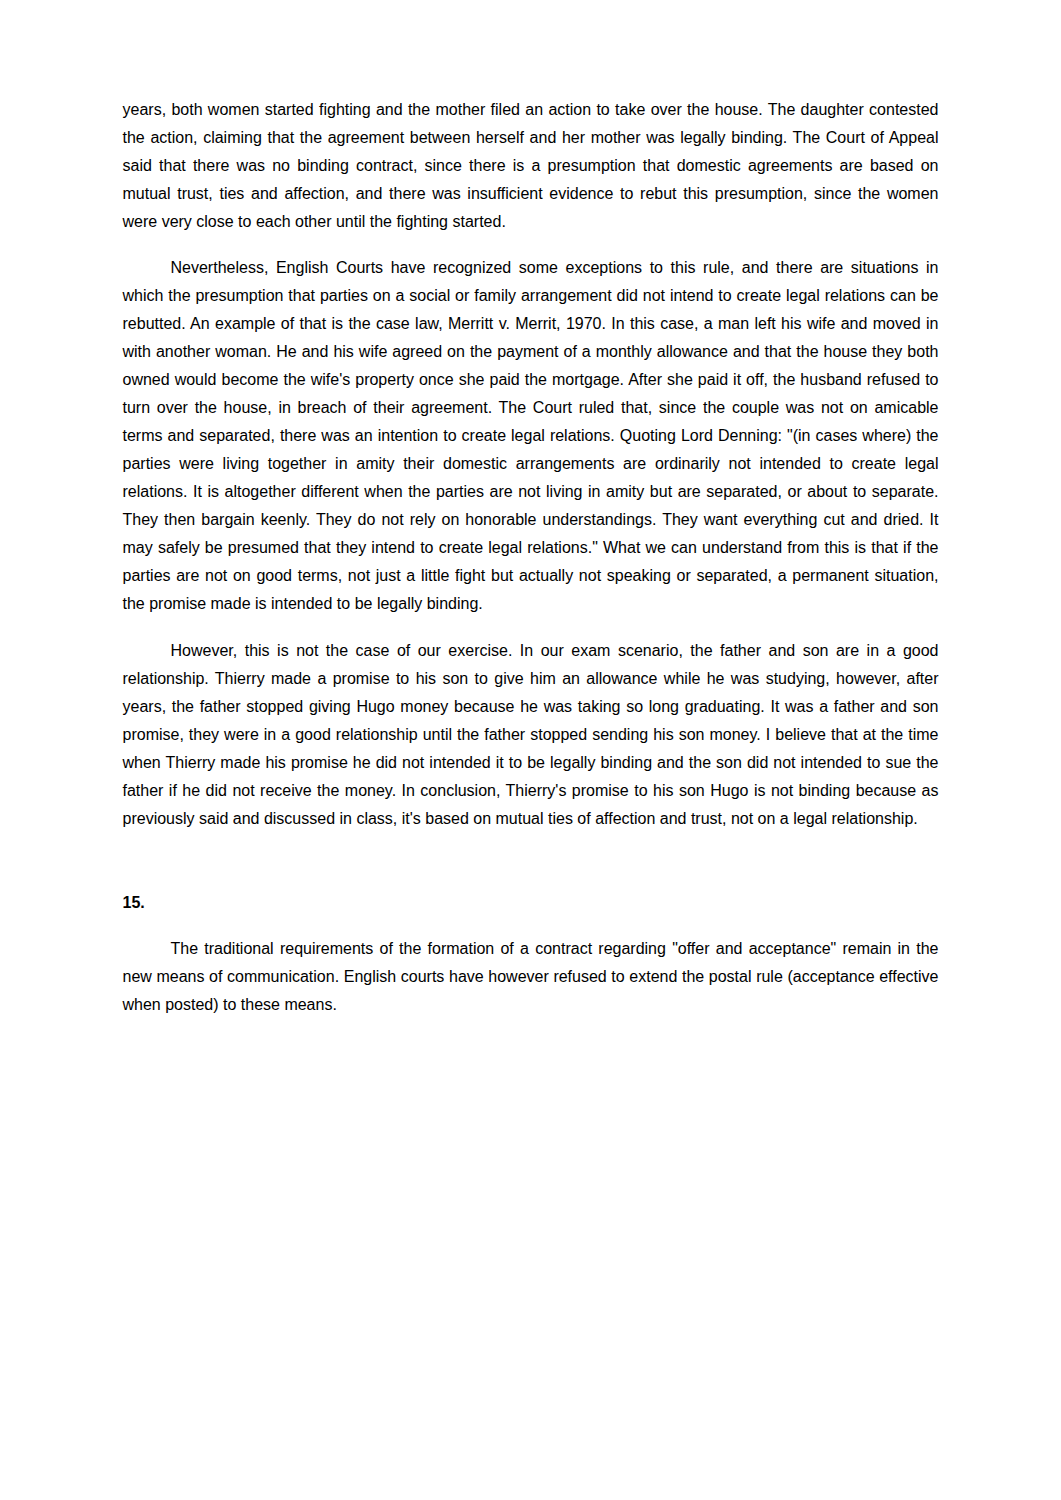years, both women started fighting and the mother filed an action to take over the house. The daughter contested the action, claiming that the agreement between herself and her mother was legally binding. The Court of Appeal said that there was no binding contract, since there is a presumption that domestic agreements are based on mutual trust, ties and affection, and there was insufficient evidence to rebut this presumption, since the women were very close to each other until the fighting started.
Nevertheless, English Courts have recognized some exceptions to this rule, and there are situations in which the presumption that parties on a social or family arrangement did not intend to create legal relations can be rebutted. An example of that is the case law, Merritt v. Merrit, 1970. In this case, a man left his wife and moved in with another woman. He and his wife agreed on the payment of a monthly allowance and that the house they both owned would become the wife's property once she paid the mortgage. After she paid it off, the husband refused to turn over the house, in breach of their agreement. The Court ruled that, since the couple was not on amicable terms and separated, there was an intention to create legal relations. Quoting Lord Denning: "(in cases where) the parties were living together in amity their domestic arrangements are ordinarily not intended to create legal relations. It is altogether different when the parties are not living in amity but are separated, or about to separate. They then bargain keenly. They do not rely on honorable understandings. They want everything cut and dried. It may safely be presumed that they intend to create legal relations." What we can understand from this is that if the parties are not on good terms, not just a little fight but actually not speaking or separated, a permanent situation, the promise made is intended to be legally binding.
However, this is not the case of our exercise. In our exam scenario, the father and son are in a good relationship. Thierry made a promise to his son to give him an allowance while he was studying, however, after years, the father stopped giving Hugo money because he was taking so long graduating. It was a father and son promise, they were in a good relationship until the father stopped sending his son money. I believe that at the time when Thierry made his promise he did not intended it to be legally binding and the son did not intended to sue the father if he did not receive the money. In conclusion, Thierry's promise to his son Hugo is not binding because as previously said and discussed in class, it's based on mutual ties of affection and trust, not on a legal relationship.
15.
The traditional requirements of the formation of a contract regarding "offer and acceptance" remain in the new means of communication. English courts have however refused to extend the postal rule (acceptance effective when posted) to these means.